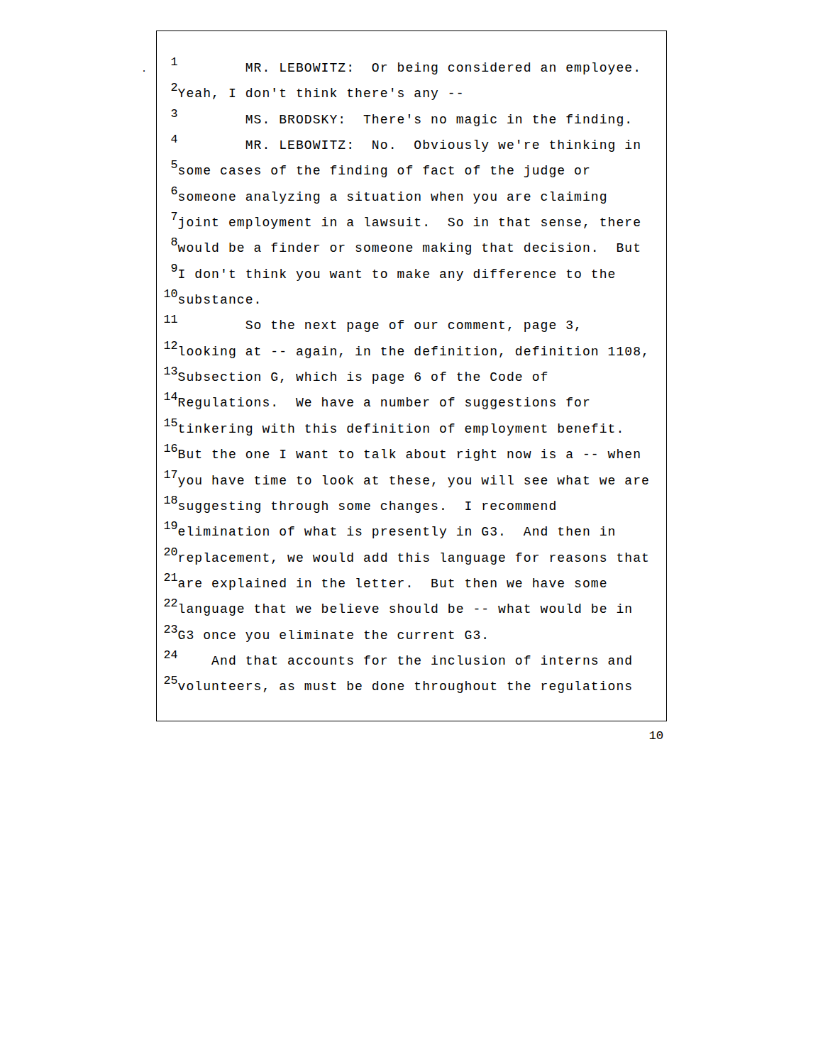.
| 1 | MR. LEBOWITZ: Or being considered an employee. |
| 2 | Yeah, I don't think there's any -- |
| 3 | MS. BRODSKY: There's no magic in the finding. |
| 4 | MR. LEBOWITZ: No. Obviously we're thinking in |
| 5 | some cases of the finding of fact of the judge or |
| 6 | someone analyzing a situation when you are claiming |
| 7 | joint employment in a lawsuit. So in that sense, there |
| 8 | would be a finder or someone making that decision. But |
| 9 | I don't think you want to make any difference to the |
| 10 | substance. |
| 11 | So the next page of our comment, page 3, |
| 12 | looking at -- again, in the definition, definition 1108, |
| 13 | Subsection G, which is page 6 of the Code of |
| 14 | Regulations. We have a number of suggestions for |
| 15 | tinkering with this definition of employment benefit. |
| 16 | But the one I want to talk about right now is a -- when |
| 17 | you have time to look at these, you will see what we are |
| 18 | suggesting through some changes. I recommend |
| 19 | elimination of what is presently in G3. And then in |
| 20 | replacement, we would add this language for reasons that |
| 21 | are explained in the letter. But then we have some |
| 22 | language that we believe should be -- what would be in |
| 23 | G3 once you eliminate the current G3. |
| 24 | And that accounts for the inclusion of interns and |
| 25 | volunteers, as must be done throughout the regulations |
10